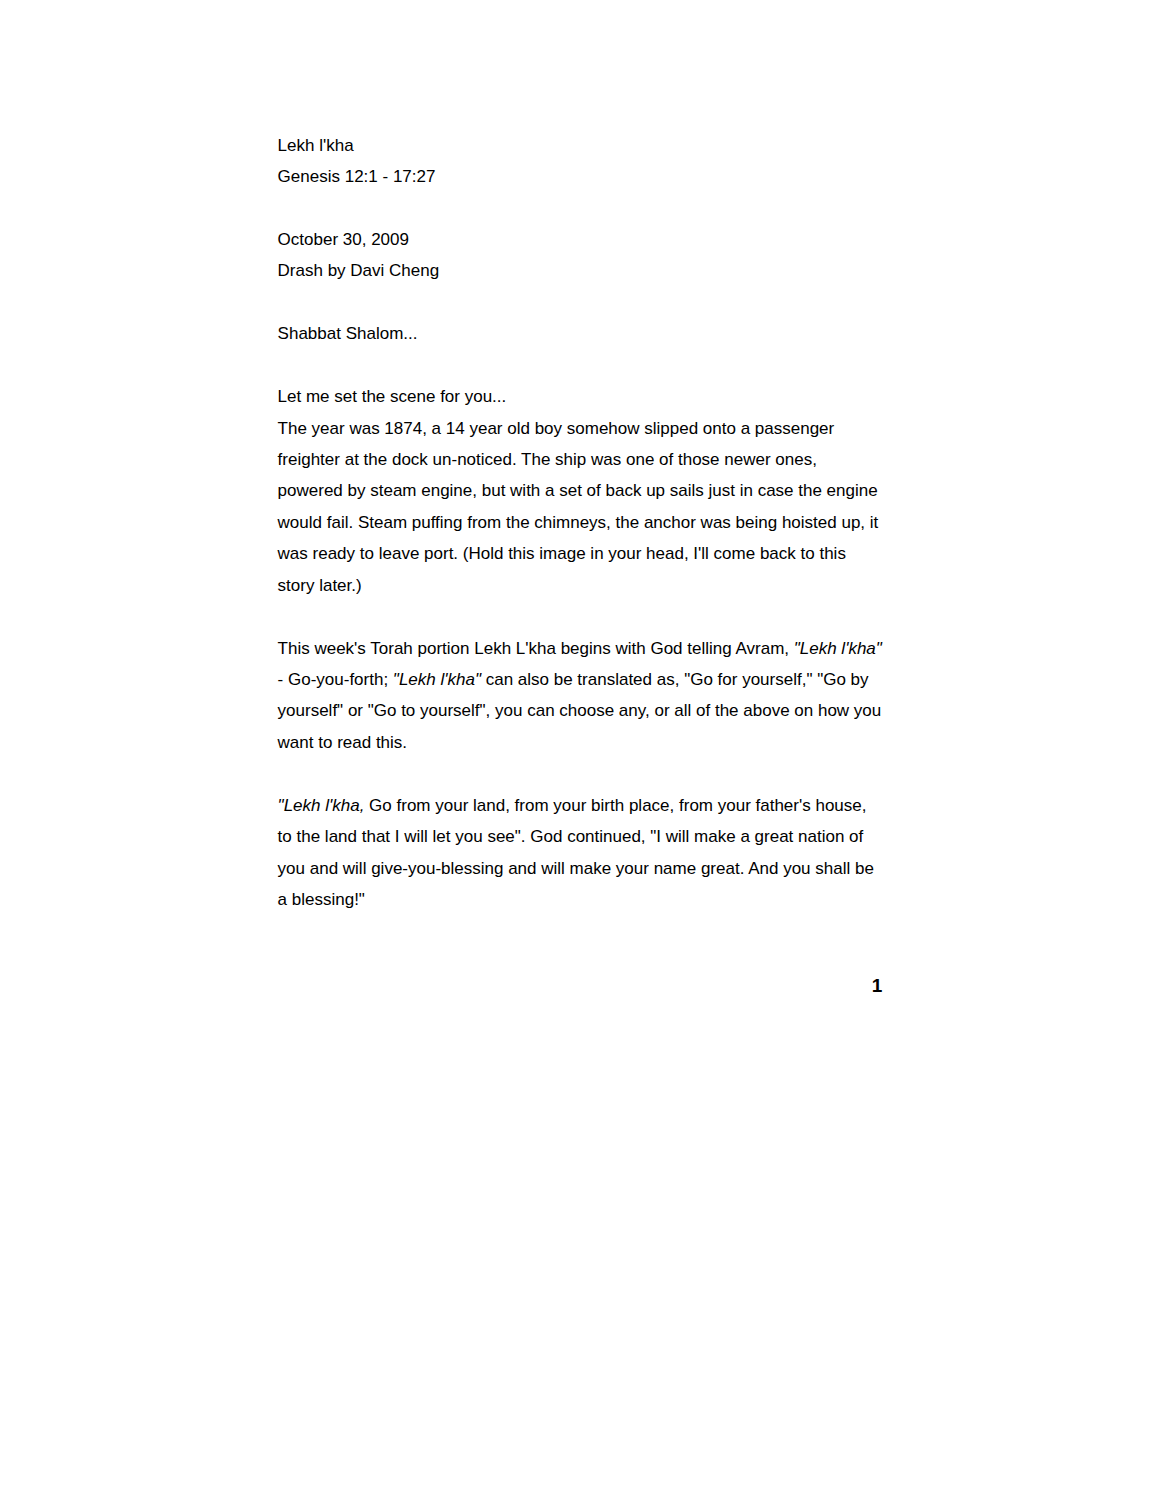Lekh l'kha
Genesis 12:1 - 17:27
October 30, 2009
Drash by Davi Cheng
Shabbat Shalom...
Let me set the scene for you...
The year was 1874, a 14 year old boy somehow slipped onto a passenger freighter at the dock un-noticed. The ship was one of those newer ones, powered by steam engine, but with a set of back up sails just in case the engine would fail. Steam puffing from the chimneys, the anchor was being hoisted up, it was ready to leave port. (Hold this image in your head, I'll come back to this story later.)
This week's Torah portion Lekh L'kha begins with God telling Avram, "Lekh l'kha" - Go-you-forth; "Lekh l'kha" can also be translated as, "Go for yourself," "Go by yourself" or "Go to yourself", you can choose any, or all of the above on how you want to read this.
"Lekh l'kha, Go from your land, from your birth place, from your father's house, to the land that I will let you see". God continued, "I will make a great nation of you and will give-you-blessing and will make your name great. And you shall be a blessing!"
1